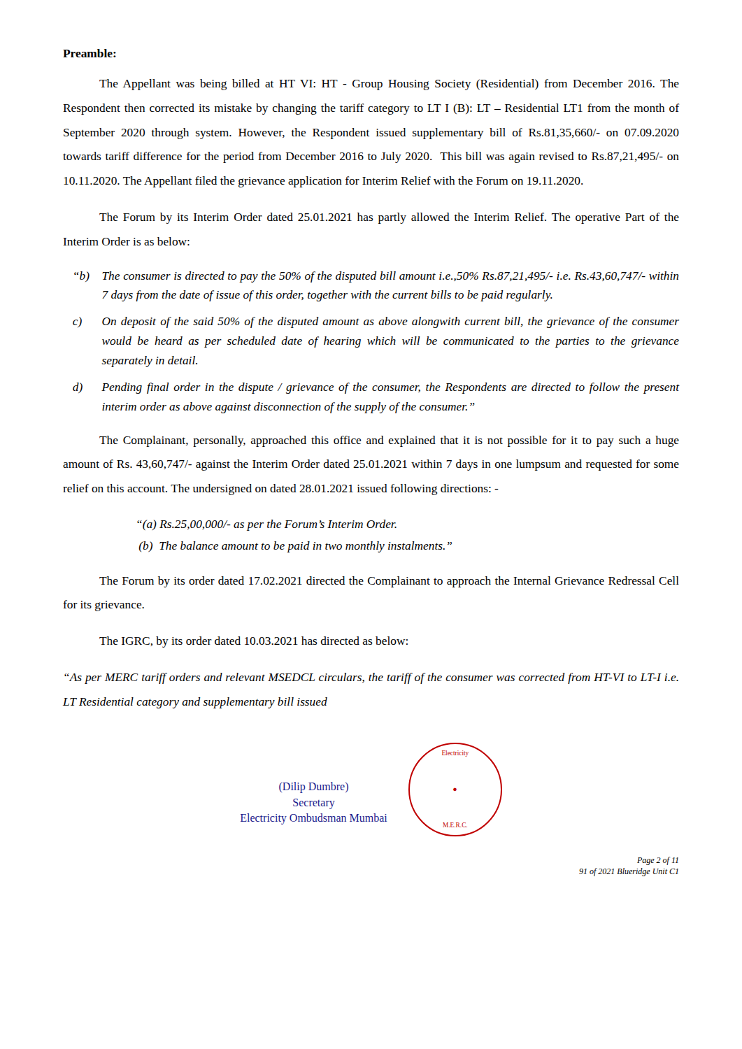Preamble:
The Appellant was being billed at HT VI: HT - Group Housing Society (Residential) from December 2016. The Respondent then corrected its mistake by changing the tariff category to LT I (B): LT – Residential LT1 from the month of September 2020 through system. However, the Respondent issued supplementary bill of Rs.81,35,660/- on 07.09.2020 towards tariff difference for the period from December 2016 to July 2020. This bill was again revised to Rs.87,21,495/- on 10.11.2020. The Appellant filed the grievance application for Interim Relief with the Forum on 19.11.2020.
The Forum by its Interim Order dated 25.01.2021 has partly allowed the Interim Relief. The operative Part of the Interim Order is as below:
“b) The consumer is directed to pay the 50% of the disputed bill amount i.e.,50% Rs.87,21,495/- i.e. Rs.43,60,747/- within 7 days from the date of issue of this order, together with the current bills to be paid regularly.
c) On deposit of the said 50% of the disputed amount as above alongwith current bill, the grievance of the consumer would be heard as per scheduled date of hearing which will be communicated to the parties to the grievance separately in detail.
d) Pending final order in the dispute / grievance of the consumer, the Respondents are directed to follow the present interim order as above against disconnection of the supply of the consumer.”
The Complainant, personally, approached this office and explained that it is not possible for it to pay such a huge amount of Rs. 43,60,747/- against the Interim Order dated 25.01.2021 within 7 days in one lumpsum and requested for some relief on this account. The undersigned on dated 28.01.2021 issued following directions: -
“(a) Rs.25,00,000/- as per the Forum’s Interim Order.
(b) The balance amount to be paid in two monthly instalments.”
The Forum by its order dated 17.02.2021 directed the Complainant to approach the Internal Grievance Redressal Cell for its grievance.
The IGRC, by its order dated 10.03.2021 has directed as below:
“As per MERC tariff orders and relevant MSEDCL circulars, the tariff of the consumer was corrected from HT-VI to LT-I i.e. LT Residential category and supplementary bill issued
   
(Dilip Dumbre)
Secretary
Electricity Ombudsman Mumbai
Electricity
●
M.E.R.C.
Page 2 of 11
91 of 2021 Blueridge Unit C1